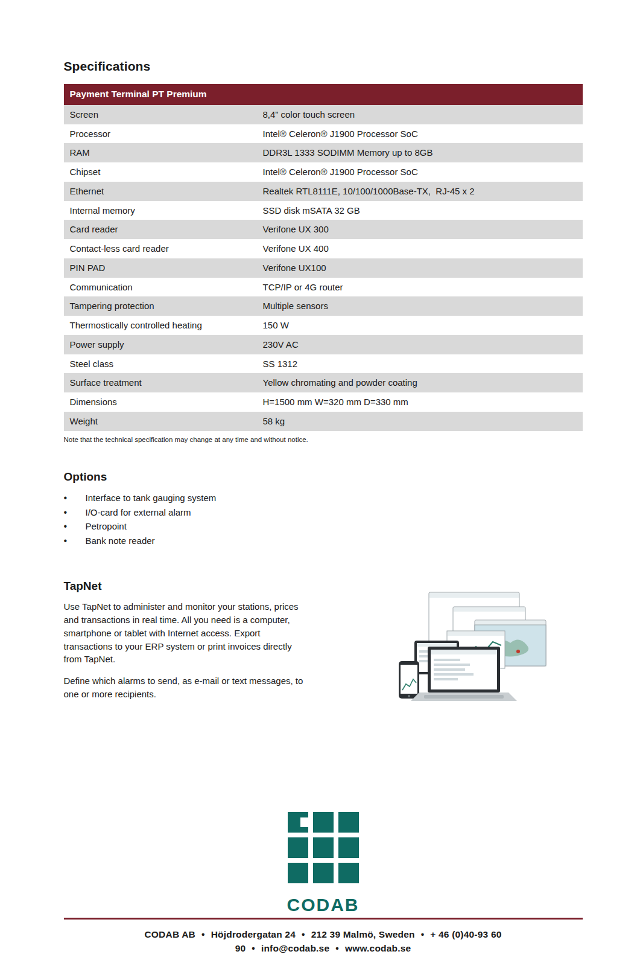Specifications
Payment Terminal PT Premium
| Screen | 8,4” color touch screen |
| Processor | Intel® Celeron® J1900 Processor SoC |
| RAM | DDR3L 1333 SODIMM Memory up to 8GB |
| Chipset | Intel® Celeron® J1900 Processor SoC |
| Ethernet | Realtek RTL8111E, 10/100/1000Base-TX, RJ-45 x 2 |
| Internal memory | SSD disk mSATA 32 GB |
| Card reader | Verifone UX 300 |
| Contact-less card reader | Verifone UX 400 |
| PIN PAD | Verifone UX100 |
| Communication | TCP/IP or 4G router |
| Tampering protection | Multiple sensors |
| Thermostically controlled heating | 150 W |
| Power supply | 230V AC |
| Steel class | SS 1312 |
| Surface treatment | Yellow chromating and powder coating |
| Dimensions | H=1500 mm W=320 mm D=330 mm |
| Weight | 58 kg |
Note that the technical specification may change at any time and without notice.
Options
Interface to tank gauging system
I/O-card for external alarm
Petropoint
Bank note reader
TapNet
Use TapNet to administer and monitor your stations, prices and transactions in real time. All you need is a computer, smartphone or tablet with Internet access. Export transactions to your ERP system or print invoices directly from TapNet.
Define which alarms to send, as e-mail or text messages, to one or more recipients.
CODAB
CODAB AB•Höjdrodergatan 24•212 39 Malmö, Sweden•+ 46 (0)40-93 60 90•info@codab.se•www.codab.se